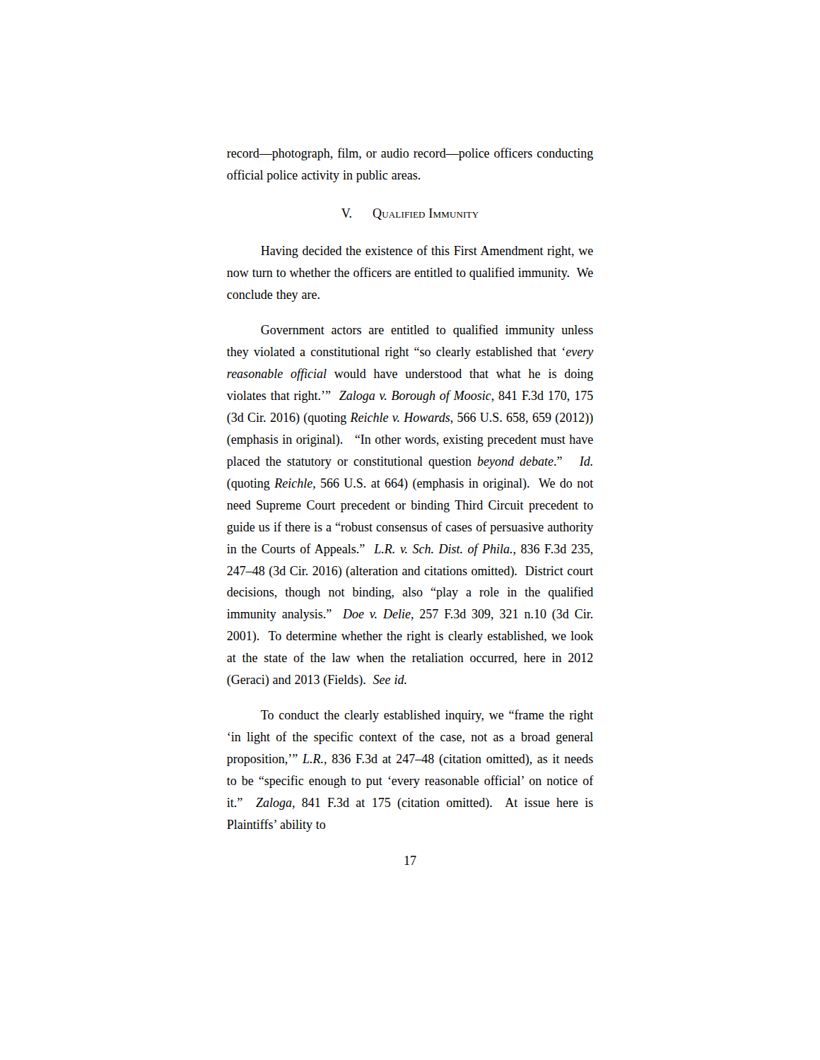record—photograph, film, or audio record—police officers conducting official police activity in public areas.
V. Qualified Immunity
Having decided the existence of this First Amendment right, we now turn to whether the officers are entitled to qualified immunity. We conclude they are.
Government actors are entitled to qualified immunity unless they violated a constitutional right “so clearly established that ‘every reasonable official would have understood that what he is doing violates that right.’” Zaloga v. Borough of Moosic, 841 F.3d 170, 175 (3d Cir. 2016) (quoting Reichle v. Howards, 566 U.S. 658, 659 (2012)) (emphasis in original). “In other words, existing precedent must have placed the statutory or constitutional question beyond debate.” Id. (quoting Reichle, 566 U.S. at 664) (emphasis in original). We do not need Supreme Court precedent or binding Third Circuit precedent to guide us if there is a “robust consensus of cases of persuasive authority in the Courts of Appeals.” L.R. v. Sch. Dist. of Phila., 836 F.3d 235, 247–48 (3d Cir. 2016) (alteration and citations omitted). District court decisions, though not binding, also “play a role in the qualified immunity analysis.” Doe v. Delie, 257 F.3d 309, 321 n.10 (3d Cir. 2001). To determine whether the right is clearly established, we look at the state of the law when the retaliation occurred, here in 2012 (Geraci) and 2013 (Fields). See id.
To conduct the clearly established inquiry, we “frame the right ‘in light of the specific context of the case, not as a broad general proposition,’” L.R., 836 F.3d at 247–48 (citation omitted), as it needs to be “specific enough to put ‘every reasonable official’ on notice of it.” Zaloga, 841 F.3d at 175 (citation omitted). At issue here is Plaintiffs’ ability to
17